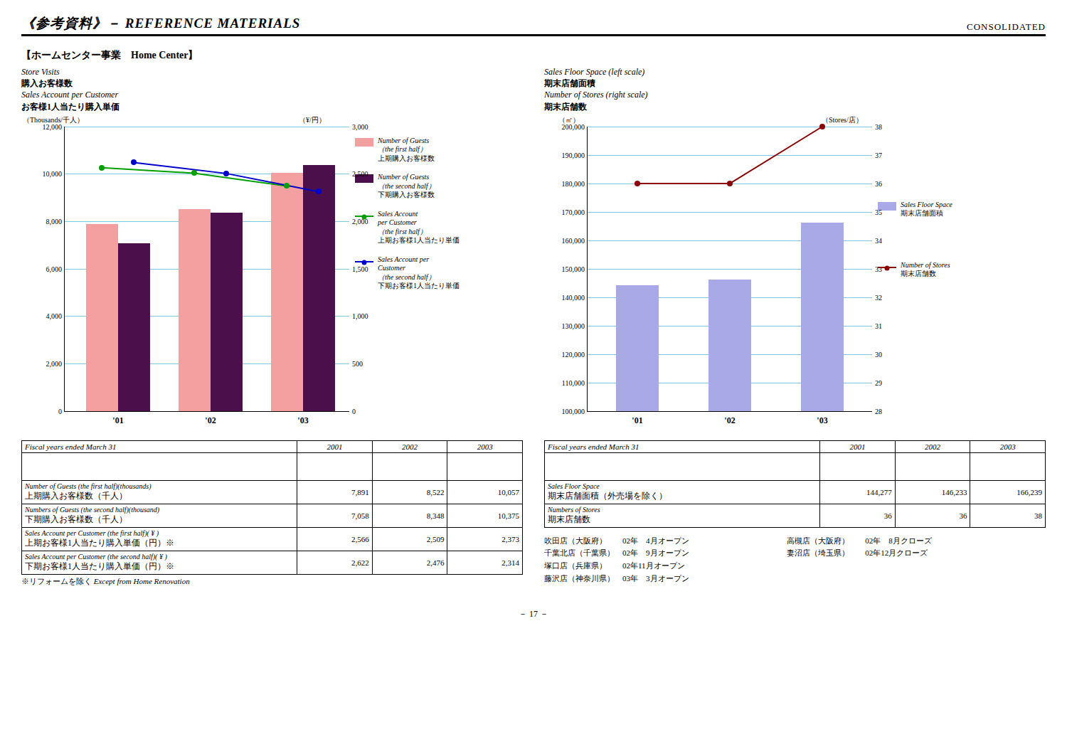《参考資料》－ REFERENCE MATERIALS
CONSOLIDATED
【ホームセンター事業　Home Center】
Store Visits
購入お客様数
Sales Account per Customer
お客様1人当たり購入単価
（Thousands/千人） （¥/円）
12,000 3,000
10,000 2,500
8,000 2,000
6,000 1,500
4,000 1,000
2,000 500 0 0
'01 '02 '03
Number of Guests
（the first half）
上期購入お客様数
Number of Guests
（the second half）
下期購入お客様数
Sales Account
per Customer
（the first half）
上期お客様1人当たり単価
Sales Account per
Customer
（the second half）
下期お客様1人当たり単価
Sales Floor Space (left scale)
期末店舗面積
Number of Stores (right scale)
期末店舗数
（㎡） （Stores/店）
200,000 38
190,000 37
180,000 36
170,000 35
160,000 34
150,000 33
140,000 32
130,000 31
120,000 30
110,000 29 100,000 28
'01 '02 '03
Sales Floor Space
期末店舗面積
Number of Stores
期末店舗数
| Fiscal years ended March 31 | 2001 | 2002 | 2003 |
| --- | --- | --- | --- |
| Number of Guests (the first half)(thousands) 上期購入お客様数（千人） | 7,891 | 8,522 | 10,057 |
| Numbers of Guests (the second half)(thousand) 下期購入お客様数（千人） | 7,058 | 8,348 | 10,375 |
| Sales Account per Customer (the first half)( ¥ ) 上期お客様1人当たり購入単価（円）※ | 2,566 | 2,509 | 2,373 |
| Sales Account per Customer (the second half)( ¥ ) 下期お客様1人当たり購入単価（円）※ | 2,622 | 2,476 | 2,314 |
※リフォームを除く Except from Home Renovation
| Fiscal years ended March 31 | 2001 | 2002 | 2003 |
| --- | --- | --- | --- |
| Sales Floor Space 期末店舗面積（外売場を除く） | 144,277 | 146,233 | 166,239 |
| Numbers of Stores 期末店舗数 | 36 | 36 | 38 |
吹田店（大阪府）　　02年　4月オープン
千葉北店（千葉県）　02年　9月オープン
塚口店（兵庫県）　　02年11月オープン
藤沢店（神奈川県）　03年　3月オープン
高槻店（大阪府）　　02年　8月クローズ
妻沼店（埼玉県）　　02年12月クローズ
－ 17 －